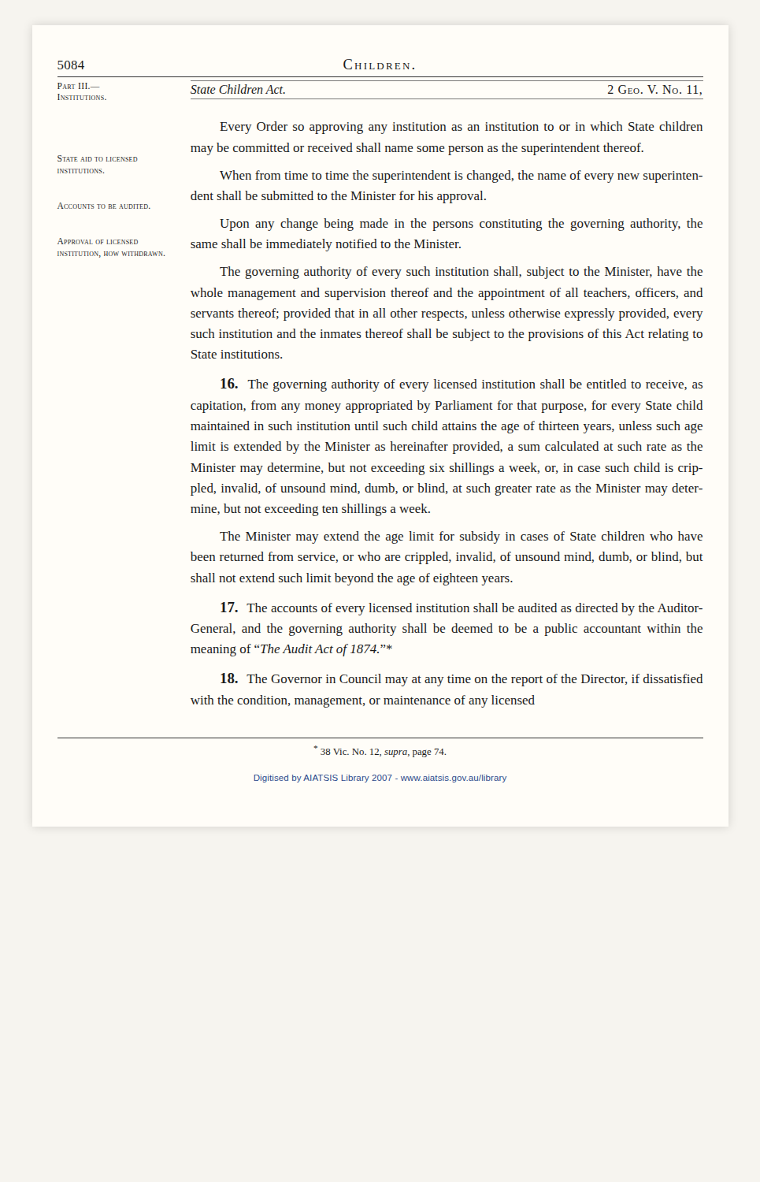5084
Children.
Part III.—
Institutions.
State Children Act. 2 Geo. V. No. 11,
State aid to licensed institutions.
Accounts to be audited.
Approval of licensed institution, how withdrawn.
Every Order so approving any institution as an institution to or in which State children may be committed or received shall name some person as the superintendent thereof.
When from time to time the superintendent is changed, the name of every new superintendent shall be submitted to the Minister for his approval.
Upon any change being made in the persons constituting the governing authority, the same shall be immediately notified to the Minister.
The governing authority of every such institution shall, subject to the Minister, have the whole management and supervision thereof and the appointment of all teachers, officers, and servants thereof; provided that in all other respects, unless otherwise expressly provided, every such institution and the inmates thereof shall be subject to the provisions of this Act relating to State institutions.
16. The governing authority of every licensed institution shall be entitled to receive, as capitation, from any money appropriated by Parliament for that purpose, for every State child maintained in such institution until such child attains the age of thirteen years, unless such age limit is extended by the Minister as hereinafter provided, a sum calculated at such rate as the Minister may determine, but not exceeding six shillings a week, or, in case such child is crippled, invalid, of unsound mind, dumb, or blind, at such greater rate as the Minister may determine, but not exceeding ten shillings a week.
The Minister may extend the age limit for subsidy in cases of State children who have been returned from service, or who are crippled, invalid, of unsound mind, dumb, or blind, but shall not extend such limit beyond the age of eighteen years.
17. The accounts of every licensed institution shall be audited as directed by the Auditor-General, and the governing authority shall be deemed to be a public accountant within the meaning of “The Audit Act of 1874.”*
18. The Governor in Council may at any time on the report of the Director, if dissatisfied with the condition, management, or maintenance of any licensed
* 38 Vic. No. 12, supra, page 74.
Digitised by AIATSIS Library 2007 - www.aiatsis.gov.au/library